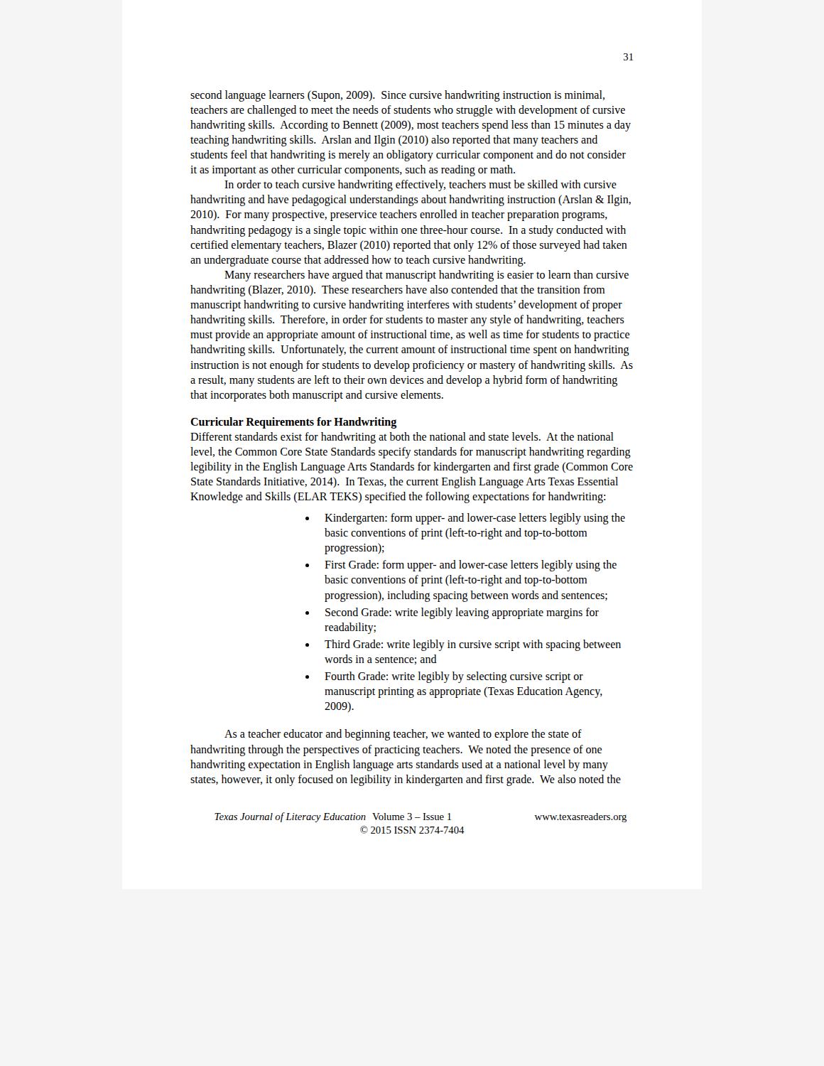31
second language learners (Supon, 2009). Since cursive handwriting instruction is minimal, teachers are challenged to meet the needs of students who struggle with development of cursive handwriting skills. According to Bennett (2009), most teachers spend less than 15 minutes a day teaching handwriting skills. Arslan and Ilgin (2010) also reported that many teachers and students feel that handwriting is merely an obligatory curricular component and do not consider it as important as other curricular components, such as reading or math.
In order to teach cursive handwriting effectively, teachers must be skilled with cursive handwriting and have pedagogical understandings about handwriting instruction (Arslan & Ilgin, 2010). For many prospective, preservice teachers enrolled in teacher preparation programs, handwriting pedagogy is a single topic within one three-hour course. In a study conducted with certified elementary teachers, Blazer (2010) reported that only 12% of those surveyed had taken an undergraduate course that addressed how to teach cursive handwriting.
Many researchers have argued that manuscript handwriting is easier to learn than cursive handwriting (Blazer, 2010). These researchers have also contended that the transition from manuscript handwriting to cursive handwriting interferes with students’ development of proper handwriting skills. Therefore, in order for students to master any style of handwriting, teachers must provide an appropriate amount of instructional time, as well as time for students to practice handwriting skills. Unfortunately, the current amount of instructional time spent on handwriting instruction is not enough for students to develop proficiency or mastery of handwriting skills. As a result, many students are left to their own devices and develop a hybrid form of handwriting that incorporates both manuscript and cursive elements.
Curricular Requirements for Handwriting
Different standards exist for handwriting at both the national and state levels. At the national level, the Common Core State Standards specify standards for manuscript handwriting regarding legibility in the English Language Arts Standards for kindergarten and first grade (Common Core State Standards Initiative, 2014). In Texas, the current English Language Arts Texas Essential Knowledge and Skills (ELAR TEKS) specified the following expectations for handwriting:
Kindergarten: form upper- and lower-case letters legibly using the basic conventions of print (left-to-right and top-to-bottom progression);
First Grade: form upper- and lower-case letters legibly using the basic conventions of print (left-to-right and top-to-bottom progression), including spacing between words and sentences;
Second Grade: write legibly leaving appropriate margins for readability;
Third Grade: write legibly in cursive script with spacing between words in a sentence; and
Fourth Grade: write legibly by selecting cursive script or manuscript printing as appropriate (Texas Education Agency, 2009).
As a teacher educator and beginning teacher, we wanted to explore the state of handwriting through the perspectives of practicing teachers. We noted the presence of one handwriting expectation in English language arts standards used at a national level by many states, however, it only focused on legibility in kindergarten and first grade. We also noted the
Texas Journal of Literacy Education Volume 3 – Issue 1 © 2015 ISSN 2374-7404 www.texasreaders.org